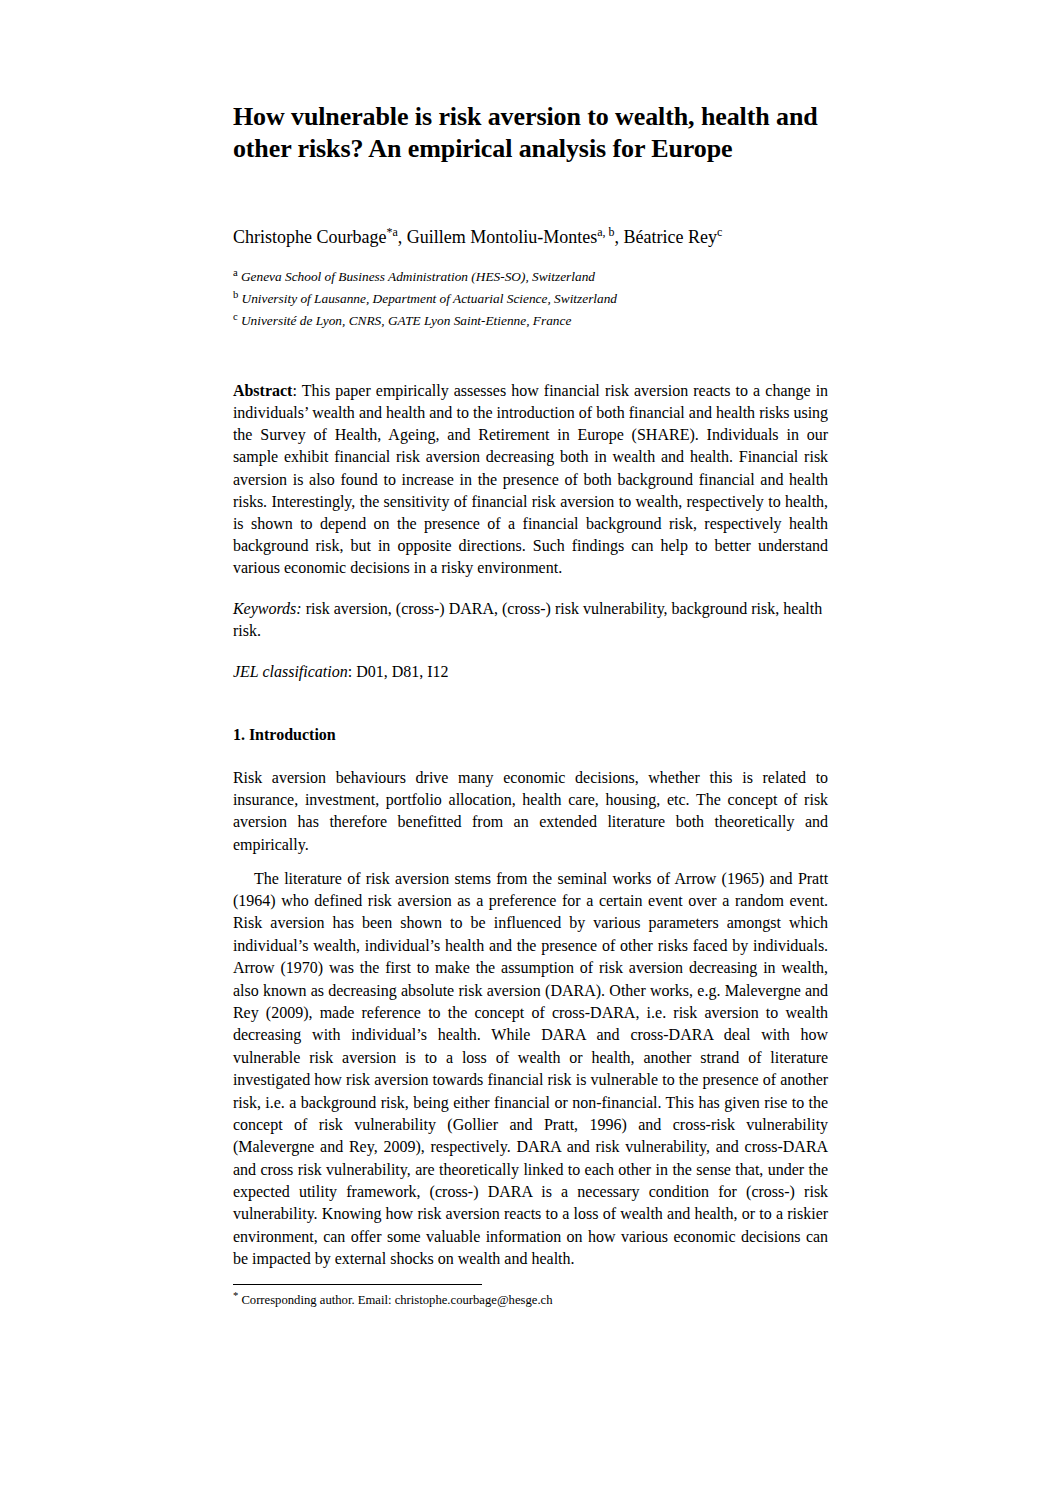How vulnerable is risk aversion to wealth, health and other risks? An empirical analysis for Europe
Christophe Courbage*a, Guillem Montoliu-Montesa, b, Béatrice Reyc
a Geneva School of Business Administration (HES-SO), Switzerland
b University of Lausanne, Department of Actuarial Science, Switzerland
c Université de Lyon, CNRS, GATE Lyon Saint-Etienne, France
Abstract: This paper empirically assesses how financial risk aversion reacts to a change in individuals’ wealth and health and to the introduction of both financial and health risks using the Survey of Health, Ageing, and Retirement in Europe (SHARE). Individuals in our sample exhibit financial risk aversion decreasing both in wealth and health. Financial risk aversion is also found to increase in the presence of both background financial and health risks. Interestingly, the sensitivity of financial risk aversion to wealth, respectively to health, is shown to depend on the presence of a financial background risk, respectively health background risk, but in opposite directions. Such findings can help to better understand various economic decisions in a risky environment.
Keywords: risk aversion, (cross-) DARA, (cross-) risk vulnerability, background risk, health risk.
JEL classification: D01, D81, I12
1. Introduction
Risk aversion behaviours drive many economic decisions, whether this is related to insurance, investment, portfolio allocation, health care, housing, etc. The concept of risk aversion has therefore benefitted from an extended literature both theoretically and empirically.
The literature of risk aversion stems from the seminal works of Arrow (1965) and Pratt (1964) who defined risk aversion as a preference for a certain event over a random event. Risk aversion has been shown to be influenced by various parameters amongst which individual’s wealth, individual’s health and the presence of other risks faced by individuals. Arrow (1970) was the first to make the assumption of risk aversion decreasing in wealth, also known as decreasing absolute risk aversion (DARA). Other works, e.g. Malevergne and Rey (2009), made reference to the concept of cross-DARA, i.e. risk aversion to wealth decreasing with individual’s health. While DARA and cross-DARA deal with how vulnerable risk aversion is to a loss of wealth or health, another strand of literature investigated how risk aversion towards financial risk is vulnerable to the presence of another risk, i.e. a background risk, being either financial or non-financial. This has given rise to the concept of risk vulnerability (Gollier and Pratt, 1996) and cross-risk vulnerability (Malevergne and Rey, 2009), respectively. DARA and risk vulnerability, and cross-DARA and cross risk vulnerability, are theoretically linked to each other in the sense that, under the expected utility framework, (cross-) DARA is a necessary condition for (cross-) risk vulnerability. Knowing how risk aversion reacts to a loss of wealth and health, or to a riskier environment, can offer some valuable information on how various economic decisions can be impacted by external shocks on wealth and health.
* Corresponding author. Email: christophe.courbage@hesge.ch